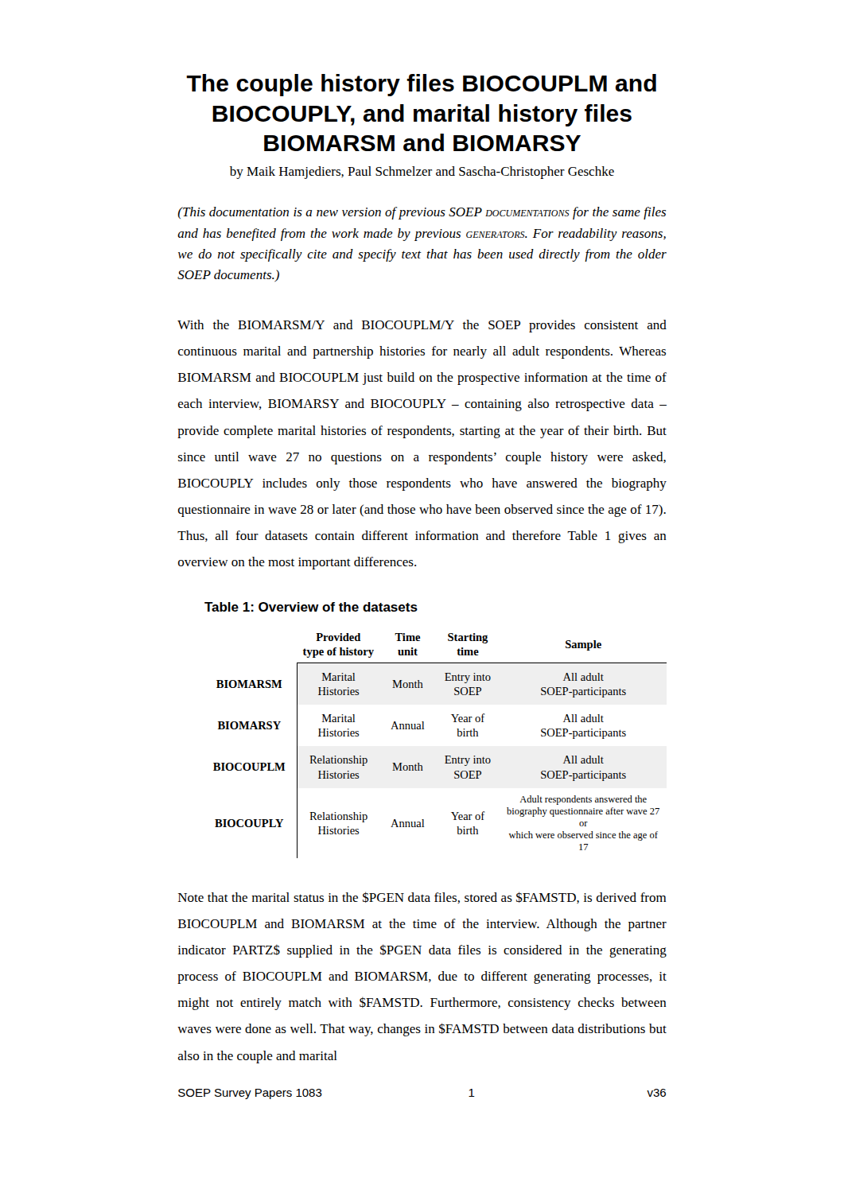The couple history files BIOCOUPLM and
BIOCOUPLY, and marital history files
BIOMARSM and BIOMARSY
by Maik Hamjediers, Paul Schmelzer and Sascha-Christopher Geschke
(This documentation is a new version of previous SOEP documentations for the same files and has benefited from the work made by previous generators. For readability reasons, we do not specifically cite and specify text that has been used directly from the older SOEP documents.)
With the BIOMARSM/Y and BIOCOUPLM/Y the SOEP provides consistent and continuous marital and partnership histories for nearly all adult respondents. Whereas BIOMARSM and BIOCOUPLM just build on the prospective information at the time of each interview, BIOMARSY and BIOCOUPLY – containing also retrospective data – provide complete marital histories of respondents, starting at the year of their birth. But since until wave 27 no questions on a respondents’ couple history were asked, BIOCOUPLY includes only those respondents who have answered the biography questionnaire in wave 28 or later (and those who have been observed since the age of 17). Thus, all four datasets contain different information and therefore Table 1 gives an overview on the most important differences.
Table 1: Overview of the datasets
| | Provided type of history | Time unit | Starting time | Sample |
| --- | --- | --- | --- | --- |
| BIOMARSM | Marital Histories | Month | Entry into SOEP | All adult SOEP-participants |
| BIOMARSY | Marital Histories | Annual | Year of birth | All adult SOEP-participants |
| BIOCOUPLM | Relationship Histories | Month | Entry into SOEP | All adult SOEP-participants |
| BIOCOUPLY | Relationship Histories | Annual | Year of birth | Adult respondents answered the biography questionnaire after wave 27 or which were observed since the age of 17 |
Note that the marital status in the $PGEN data files, stored as $FAMSTD, is derived from BIOCOUPLM and BIOMARSM at the time of the interview. Although the partner indicator PARTZ$ supplied in the $PGEN data files is considered in the generating process of BIOCOUPLM and BIOMARSM, due to different generating processes, it might not entirely match with $FAMSTD. Furthermore, consistency checks between waves were done as well. That way, changes in $FAMSTD between data distributions but also in the couple and marital
SOEP Survey Papers 1083
1
v36